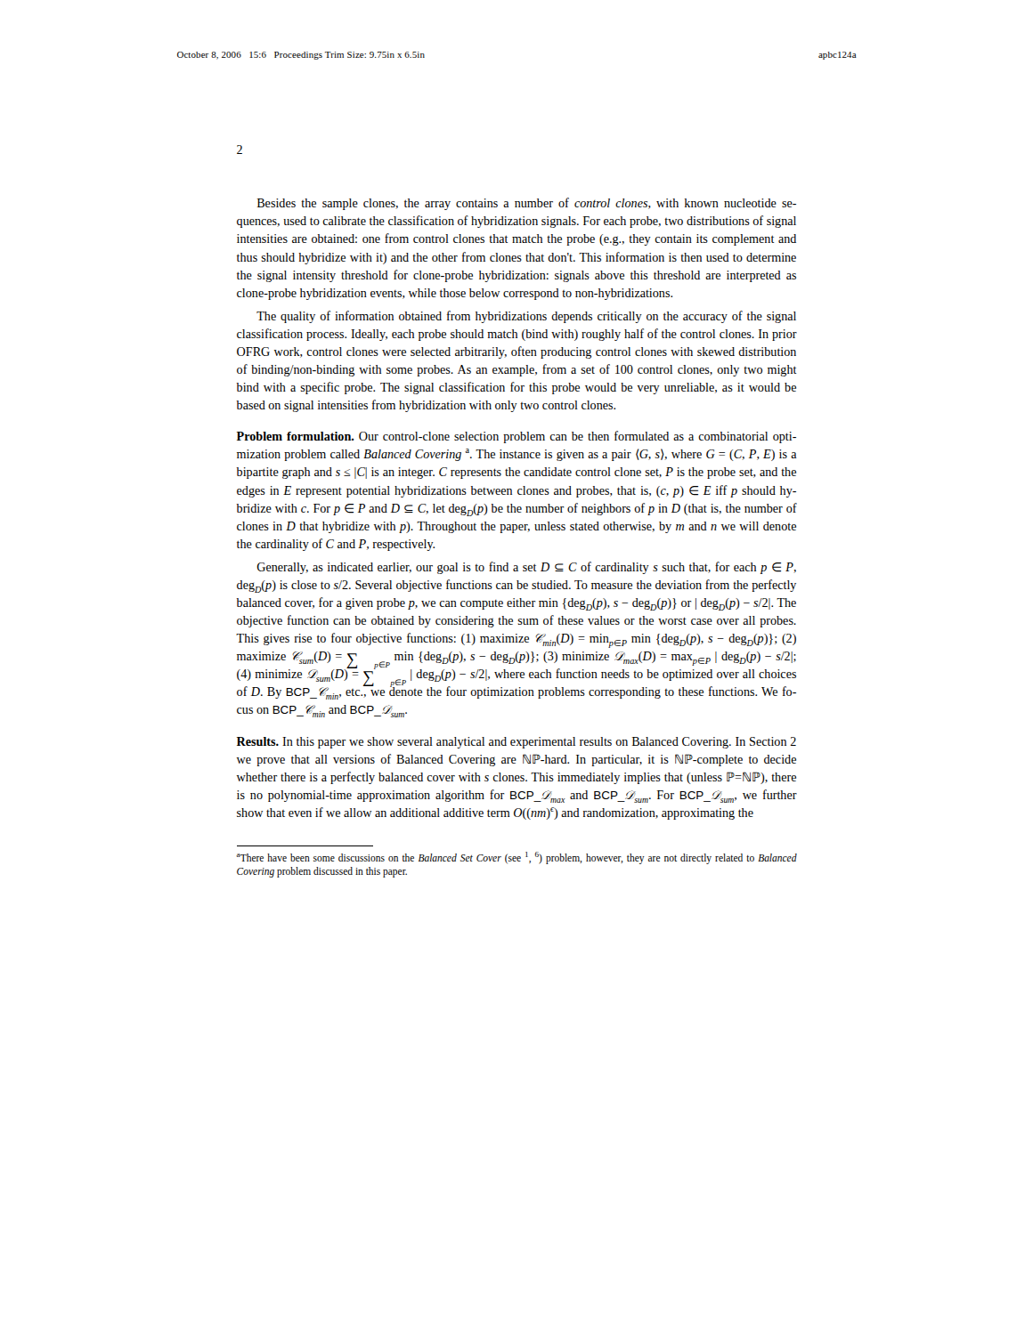October 8, 2006 15:6 Proceedings Trim Size: 9.75in x 6.5in
apbc124a
2
Besides the sample clones, the array contains a number of control clones, with known nucleotide sequences, used to calibrate the classification of hybridization signals. For each probe, two distributions of signal intensities are obtained: one from control clones that match the probe (e.g., they contain its complement and thus should hybridize with it) and the other from clones that don't. This information is then used to determine the signal intensity threshold for clone-probe hybridization: signals above this threshold are interpreted as clone-probe hybridization events, while those below correspond to non-hybridizations.
The quality of information obtained from hybridizations depends critically on the accuracy of the signal classification process. Ideally, each probe should match (bind with) roughly half of the control clones. In prior OFRG work, control clones were selected arbitrarily, often producing control clones with skewed distribution of binding/non-binding with some probes. As an example, from a set of 100 control clones, only two might bind with a specific probe. The signal classification for this probe would be very unreliable, as it would be based on signal intensities from hybridization with only two control clones.
Problem formulation. Our control-clone selection problem can be then formulated as a combinatorial optimization problem called Balanced Covering a. The instance is given as a pair ⟨G, s⟩, where G = (C, P, E) is a bipartite graph and s ≤ |C| is an integer. C represents the candidate control clone set, P is the probe set, and the edges in E represent potential hybridizations between clones and probes, that is, (c, p) ∈ E iff p should hybridize with c. For p ∈ P and D ⊆ C, let degD(p) be the number of neighbors of p in D (that is, the number of clones in D that hybridize with p). Throughout the paper, unless stated otherwise, by m and n we will denote the cardinality of C and P, respectively.
Generally, as indicated earlier, our goal is to find a set D ⊆ C of cardinality s such that, for each p ∈ P, degD(p) is close to s/2. Several objective functions can be studied. To measure the deviation from the perfectly balanced cover, for a given probe p, we can compute either min {degD(p), s − degD(p)} or | degD(p) − s/2|. The objective function can be obtained by considering the sum of these values or the worst case over all probes. This gives rise to four objective functions: (1) maximize 𝒞min(D) = minp∈P min {degD(p), s − degD(p)}; (2) maximize 𝒞sum(D) = ∑p∈P min {degD(p), s − degD(p)}; (3) minimize 𝒟max(D) = maxp∈P | degD(p) − s/2|; (4) minimize 𝒟sum(D) = ∑p∈P | degD(p) − s/2|, where each function needs to be optimized over all choices of D. By BCP_𝒞min, etc., we denote the four optimization problems corresponding to these functions. We focus on BCP_𝒞min and BCP_𝒟sum.
Results. In this paper we show several analytical and experimental results on Balanced Covering. In Section 2 we prove that all versions of Balanced Covering are ℕℙ-hard. In particular, it is ℕℙ-complete to decide whether there is a perfectly balanced cover with s clones. This immediately implies that (unless ℙ=ℕℙ), there is no polynomial-time approximation algorithm for BCP_𝒟max and BCP_𝒟sum. For BCP_𝒟sum, we further show that even if we allow an additional additive term O((nm)ϵ) and randomization, approximating the
aThere have been some discussions on the Balanced Set Cover (see 1, 6) problem, however, they are not directly related to Balanced Covering problem discussed in this paper.